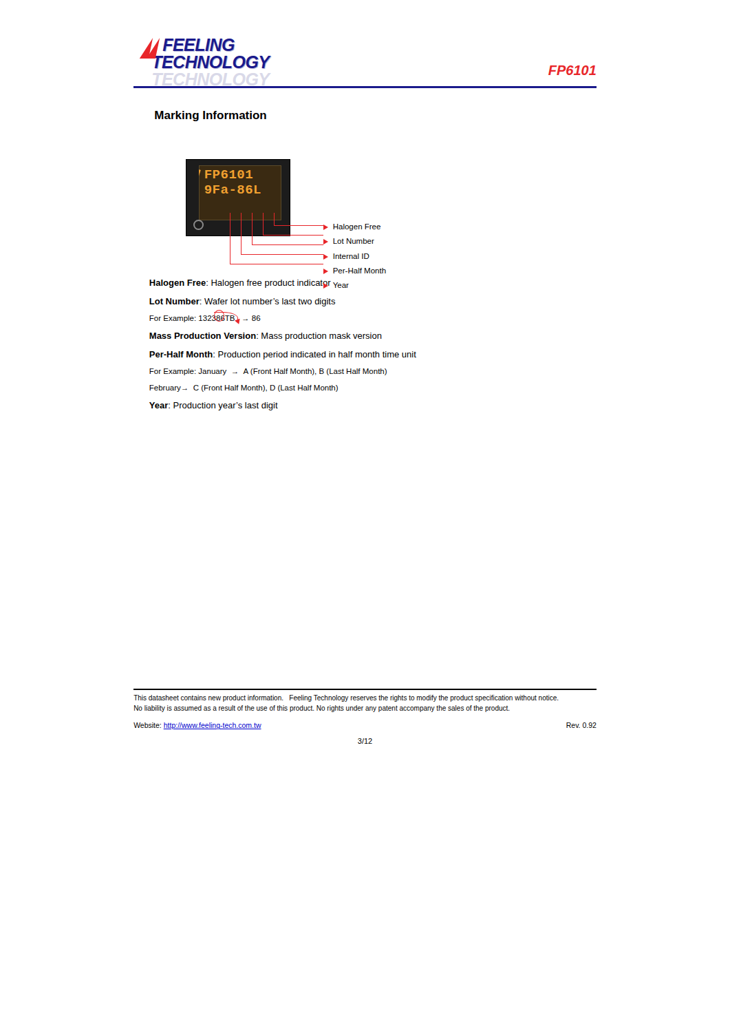FEELING TECHNOLOGY TECHNOLOGY
FP6101
Marking Information
FP6101
9Fa-86L
Halogen Free
Lot Number
Internal ID
Per-Half Month
Year
Halogen Free: Halogen free product indicator
Lot Number: Wafer lot number’s last two digits
For Example: 132386TB → 86
Mass Production Version: Mass production mask version
Per-Half Month: Production period indicated in half month time unit
For Example: January → A (Front Half Month), B (Last Half Month)
February→ C (Front Half Month), D (Last Half Month)
Year: Production year’s last digit
This datasheet contains new product information. Feeling Technology reserves the rights to modify the product specification without notice.
No liability is assumed as a result of the use of this product. No rights under any patent accompany the sales of the product.
Website: http://www.feeling-tech.com.tw
Rev. 0.92
3/12